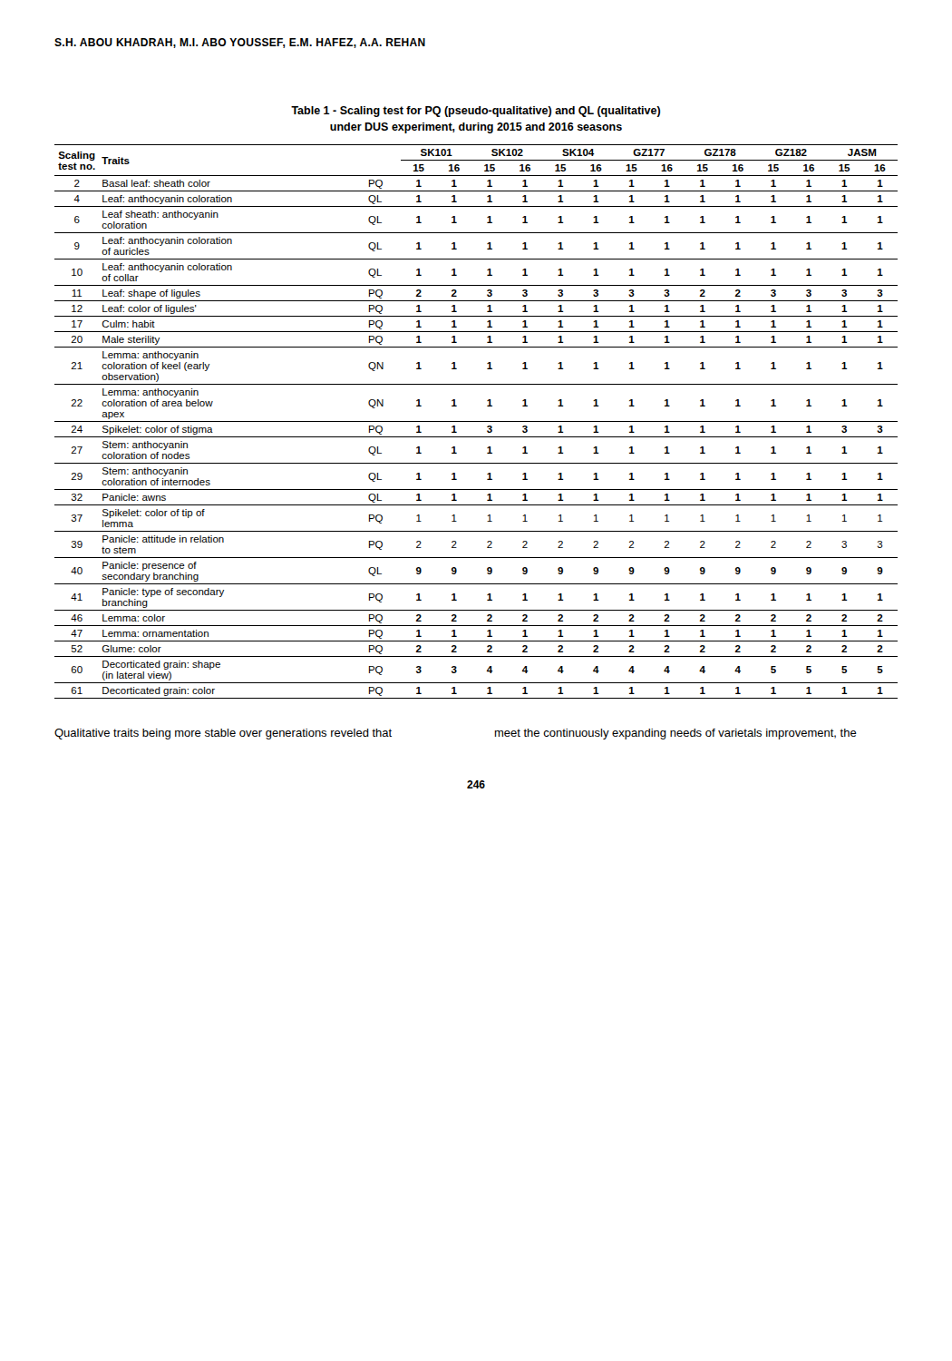S.H. ABOU KHADRAH, M.I. ABO YOUSSEF, E.M. HAFEZ, A.A. REHAN
Table 1 - Scaling test for PQ (pseudo-qualitative) and QL (qualitative)
under DUS experiment, during 2015 and 2016 seasons
| Scaling test no. | Traits | | SK101 | SK102 | SK104 | GZ177 | GZ178 | GZ182 | JASM |
| --- | --- | --- | --- | --- | --- | --- | --- | --- | --- |
| 15 | 16 | 15 | 16 | 15 | 16 | 15 | 16 | 15 | 16 | 15 | 16 | 15 | 16 |
| 2 | Basal leaf: sheath color | PQ | 1 | 1 | 1 | 1 | 1 | 1 | 1 | 1 | 1 | 1 | 1 | 1 | 1 | 1 |
| 4 | Leaf: anthocyanin coloration | QL | 1 | 1 | 1 | 1 | 1 | 1 | 1 | 1 | 1 | 1 | 1 | 1 | 1 | 1 |
| 6 | Leaf sheath: anthocyanin coloration | QL | 1 | 1 | 1 | 1 | 1 | 1 | 1 | 1 | 1 | 1 | 1 | 1 | 1 | 1 |
| 9 | Leaf: anthocyanin coloration of auricles | QL | 1 | 1 | 1 | 1 | 1 | 1 | 1 | 1 | 1 | 1 | 1 | 1 | 1 | 1 |
| 10 | Leaf: anthocyanin coloration of collar | QL | 1 | 1 | 1 | 1 | 1 | 1 | 1 | 1 | 1 | 1 | 1 | 1 | 1 | 1 |
| 11 | Leaf: shape of ligules | PQ | 2 | 2 | 3 | 3 | 3 | 3 | 3 | 3 | 2 | 2 | 3 | 3 | 3 | 3 |
| 12 | Leaf: color of ligules' | PQ | 1 | 1 | 1 | 1 | 1 | 1 | 1 | 1 | 1 | 1 | 1 | 1 | 1 | 1 |
| 17 | Culm: habit | PQ | 1 | 1 | 1 | 1 | 1 | 1 | 1 | 1 | 1 | 1 | 1 | 1 | 1 | 1 |
| 20 | Male sterility | PQ | 1 | 1 | 1 | 1 | 1 | 1 | 1 | 1 | 1 | 1 | 1 | 1 | 1 | 1 |
| 21 | Lemma: anthocyanin coloration of keel (early observation) | QN | 1 | 1 | 1 | 1 | 1 | 1 | 1 | 1 | 1 | 1 | 1 | 1 | 1 | 1 |
| 22 | Lemma: anthocyanin coloration of area below apex | QN | 1 | 1 | 1 | 1 | 1 | 1 | 1 | 1 | 1 | 1 | 1 | 1 | 1 | 1 |
| 24 | Spikelet: color of stigma | PQ | 1 | 1 | 3 | 3 | 1 | 1 | 1 | 1 | 1 | 1 | 1 | 1 | 3 | 3 |
| 27 | Stem: anthocyanin coloration of nodes | QL | 1 | 1 | 1 | 1 | 1 | 1 | 1 | 1 | 1 | 1 | 1 | 1 | 1 | 1 |
| 29 | Stem: anthocyanin coloration of internodes | QL | 1 | 1 | 1 | 1 | 1 | 1 | 1 | 1 | 1 | 1 | 1 | 1 | 1 | 1 |
| 32 | Panicle: awns | QL | 1 | 1 | 1 | 1 | 1 | 1 | 1 | 1 | 1 | 1 | 1 | 1 | 1 | 1 |
| 37 | Spikelet: color of tip of lemma | PQ | 1 | 1 | 1 | 1 | 1 | 1 | 1 | 1 | 1 | 1 | 1 | 1 | 1 | 1 |
| 39 | Panicle: attitude in relation to stem | PQ | 2 | 2 | 2 | 2 | 2 | 2 | 2 | 2 | 2 | 2 | 2 | 2 | 3 | 3 |
| 40 | Panicle: presence of secondary branching | QL | 9 | 9 | 9 | 9 | 9 | 9 | 9 | 9 | 9 | 9 | 9 | 9 | 9 | 9 |
| 41 | Panicle: type of secondary branching | PQ | 1 | 1 | 1 | 1 | 1 | 1 | 1 | 1 | 1 | 1 | 1 | 1 | 1 | 1 |
| 46 | Lemma: color | PQ | 2 | 2 | 2 | 2 | 2 | 2 | 2 | 2 | 2 | 2 | 2 | 2 | 2 | 2 |
| 47 | Lemma: ornamentation | PQ | 1 | 1 | 1 | 1 | 1 | 1 | 1 | 1 | 1 | 1 | 1 | 1 | 1 | 1 |
| 52 | Glume: color | PQ | 2 | 2 | 2 | 2 | 2 | 2 | 2 | 2 | 2 | 2 | 2 | 2 | 2 | 2 |
| 60 | Decorticated grain: shape (in lateral view) | PQ | 3 | 3 | 4 | 4 | 4 | 4 | 4 | 4 | 4 | 4 | 5 | 5 | 5 | 5 |
| 61 | Decorticated grain: color | PQ | 1 | 1 | 1 | 1 | 1 | 1 | 1 | 1 | 1 | 1 | 1 | 1 | 1 | 1 |
Qualitative traits being more stable over generations reveled that
meet the continuously expanding needs of varietals improvement, the
246